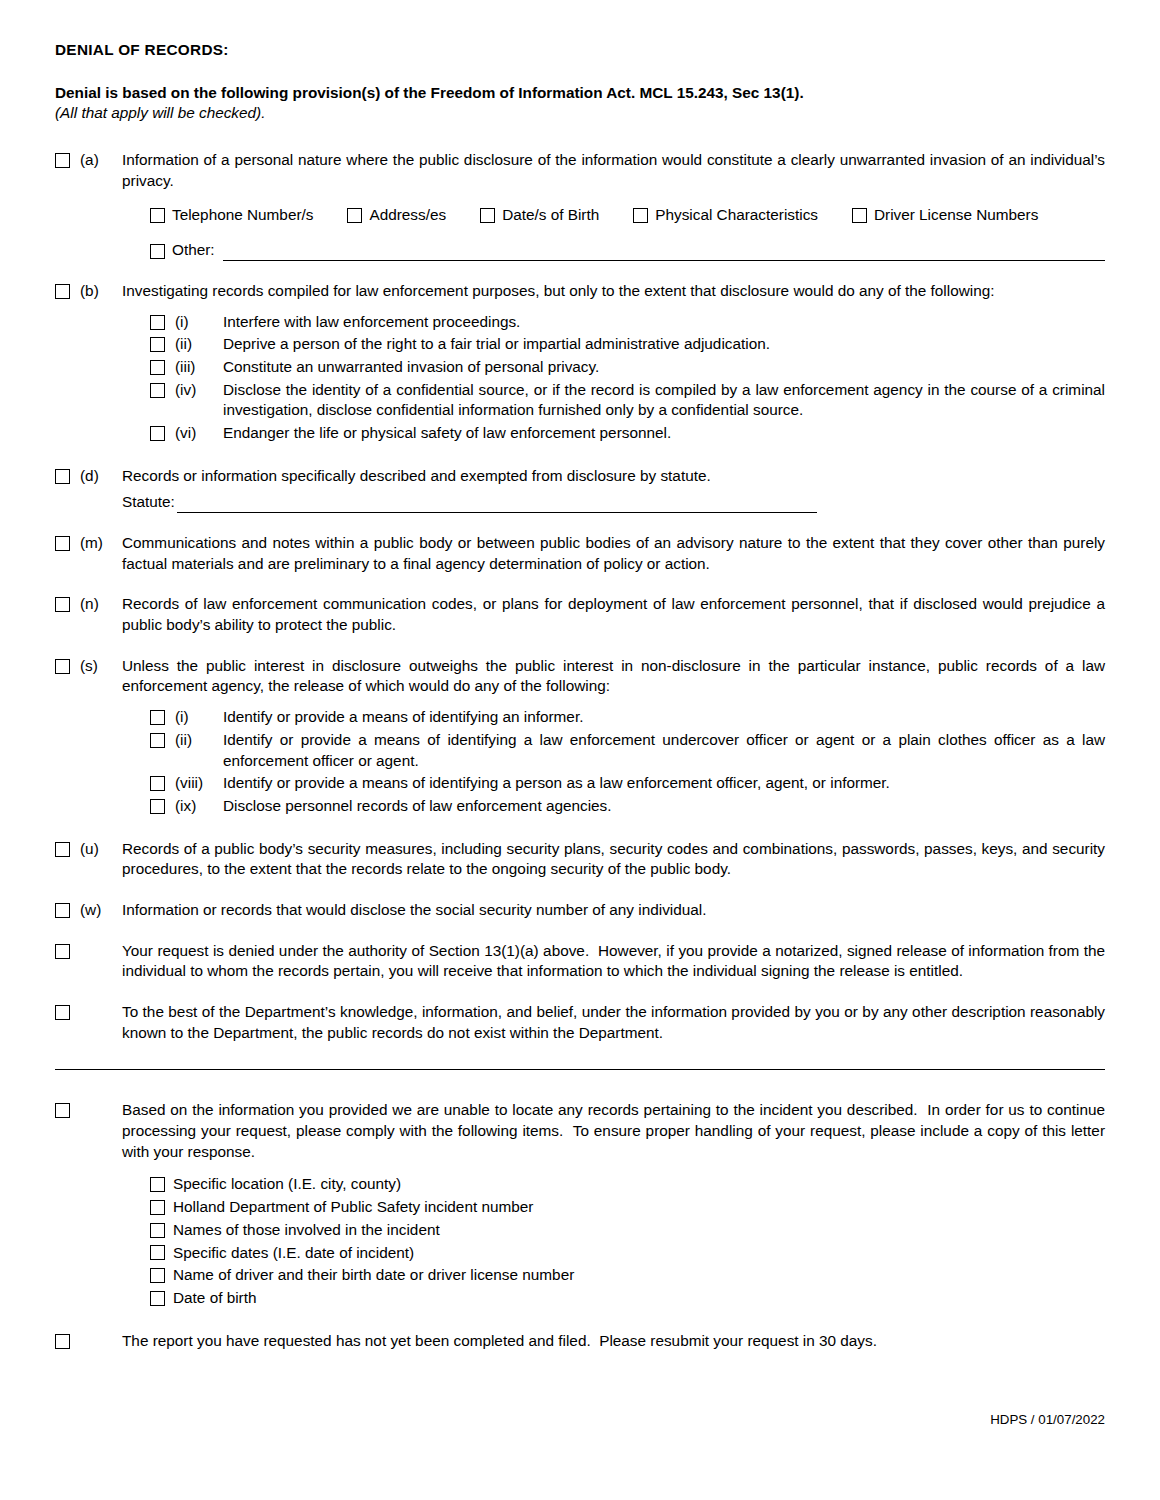DENIAL OF RECORDS:
Denial is based on the following provision(s) of the Freedom of Information Act. MCL 15.243, Sec 13(1).
(All that apply will be checked).
(a)
Information of a personal nature where the public disclosure of the information would constitute a clearly unwarranted invasion of an individual’s privacy.
Telephone Number/s
Address/es
Date/s of Birth
Physical Characteristics
Driver License Numbers
Other:
(b)
Investigating records compiled for law enforcement purposes, but only to the extent that disclosure would do any of the following:
(i) Interfere with law enforcement proceedings.
(ii) Deprive a person of the right to a fair trial or impartial administrative adjudication.
(iii) Constitute an unwarranted invasion of personal privacy.
(iv) Disclose the identity of a confidential source, or if the record is compiled by a law enforcement agency in the course of a criminal investigation, disclose confidential information furnished only by a confidential source.
(vi) Endanger the life or physical safety of law enforcement personnel.
(d)
Records or information specifically described and exempted from disclosure by statute.
Statute:
(m)
Communications and notes within a public body or between public bodies of an advisory nature to the extent that they cover other than purely factual materials and are preliminary to a final agency determination of policy or action.
(n)
Records of law enforcement communication codes, or plans for deployment of law enforcement personnel, that if disclosed would prejudice a public body’s ability to protect the public.
(s)
Unless the public interest in disclosure outweighs the public interest in non-disclosure in the particular instance, public records of a law enforcement agency, the release of which would do any of the following:
(i) Identify or provide a means of identifying an informer.
(ii) Identify or provide a means of identifying a law enforcement undercover officer or agent or a plain clothes officer as a law enforcement officer or agent.
(viii) Identify or provide a means of identifying a person as a law enforcement officer, agent, or informer.
(ix) Disclose personnel records of law enforcement agencies.
(u)
Records of a public body’s security measures, including security plans, security codes and combinations, passwords, passes, keys, and security procedures, to the extent that the records relate to the ongoing security of the public body.
(w)
Information or records that would disclose the social security number of any individual.
Your request is denied under the authority of Section 13(1)(a) above. However, if you provide a notarized, signed release of information from the individual to whom the records pertain, you will receive that information to which the individual signing the release is entitled.
To the best of the Department’s knowledge, information, and belief, under the information provided by you or by any other description reasonably known to the Department, the public records do not exist within the Department.
Based on the information you provided we are unable to locate any records pertaining to the incident you described. In order for us to continue processing your request, please comply with the following items. To ensure proper handling of your request, please include a copy of this letter with your response.
Specific location (I.E. city, county)
Holland Department of Public Safety incident number
Names of those involved in the incident
Specific dates (I.E. date of incident)
Name of driver and their birth date or driver license number
Date of birth
The report you have requested has not yet been completed and filed. Please resubmit your request in 30 days.
HDPS / 01/07/2022